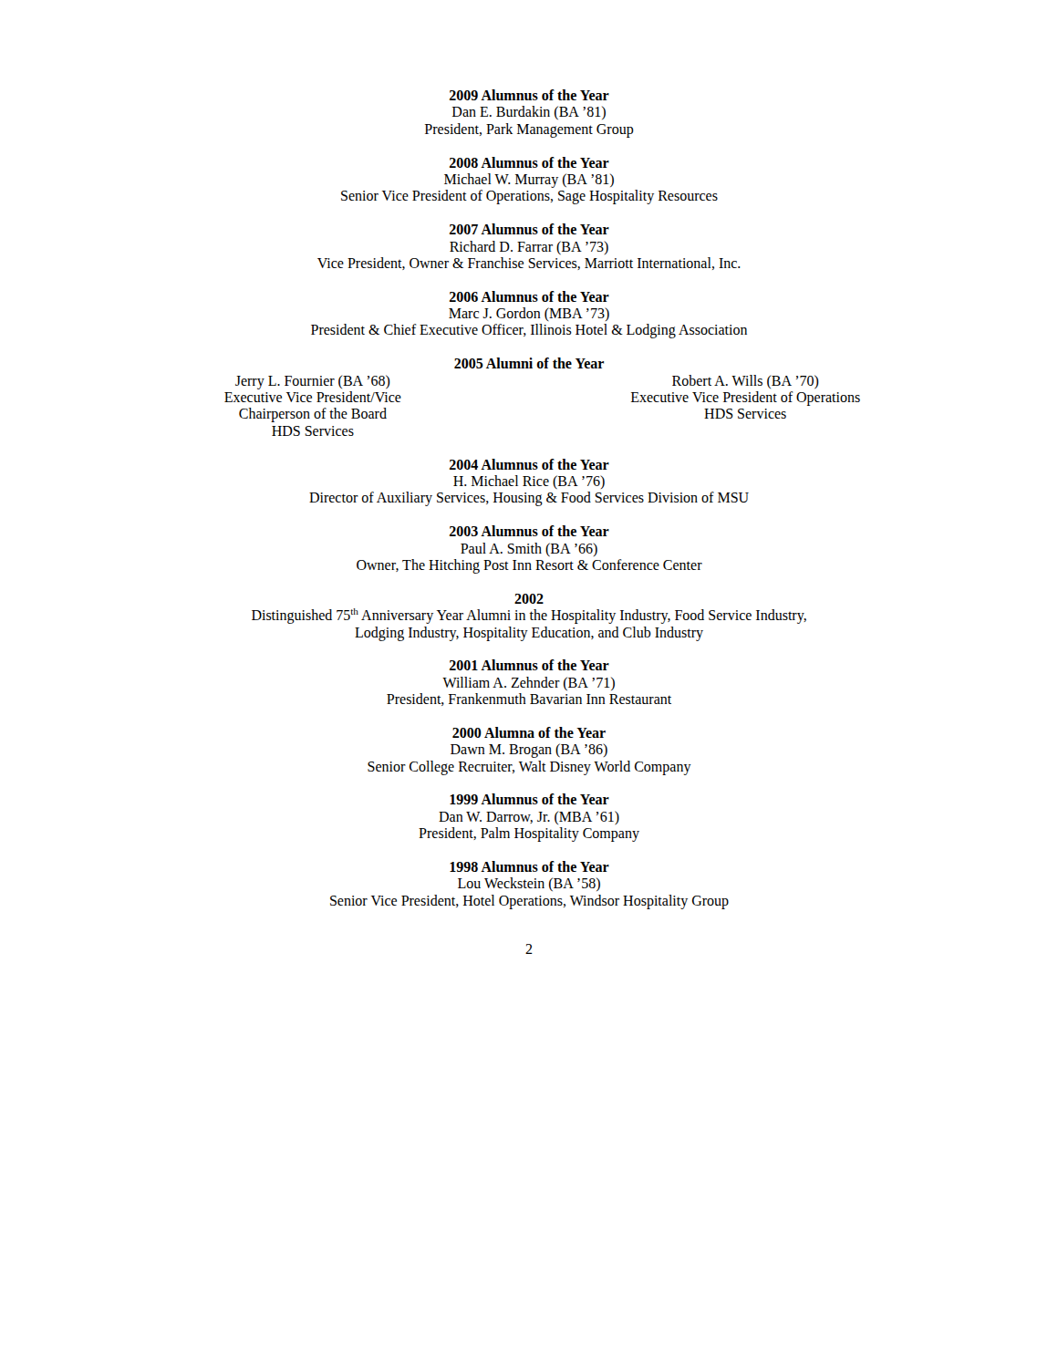2009 Alumnus of the Year
Dan E. Burdakin (BA ’81)
President, Park Management Group
2008 Alumnus of the Year
Michael W. Murray (BA ’81)
Senior Vice President of Operations, Sage Hospitality Resources
2007 Alumnus of the Year
Richard D. Farrar (BA ’73)
Vice President, Owner & Franchise Services, Marriott International, Inc.
2006 Alumnus of the Year
Marc J. Gordon (MBA ’73)
President & Chief Executive Officer, Illinois Hotel & Lodging Association
2005 Alumni of the Year
| Jerry L. Fournier (BA ’68) Executive Vice President/Vice Chairperson of the Board HDS Services | Robert A. Wills (BA ’70) Executive Vice President of Operations HDS Services |
2004 Alumnus of the Year
H. Michael Rice (BA ’76)
Director of Auxiliary Services, Housing & Food Services Division of MSU
2003 Alumnus of the Year
Paul A. Smith (BA ’66)
Owner, The Hitching Post Inn Resort & Conference Center
2002
Distinguished 75th Anniversary Year Alumni in the Hospitality Industry, Food Service Industry,
Lodging Industry, Hospitality Education, and Club Industry
2001 Alumnus of the Year
William A. Zehnder (BA ’71)
President, Frankenmuth Bavarian Inn Restaurant
2000 Alumna of the Year
Dawn M. Brogan (BA ’86)
Senior College Recruiter, Walt Disney World Company
1999 Alumnus of the Year
Dan W. Darrow, Jr. (MBA ’61)
President, Palm Hospitality Company
1998 Alumnus of the Year
Lou Weckstein (BA ’58)
Senior Vice President, Hotel Operations, Windsor Hospitality Group
2